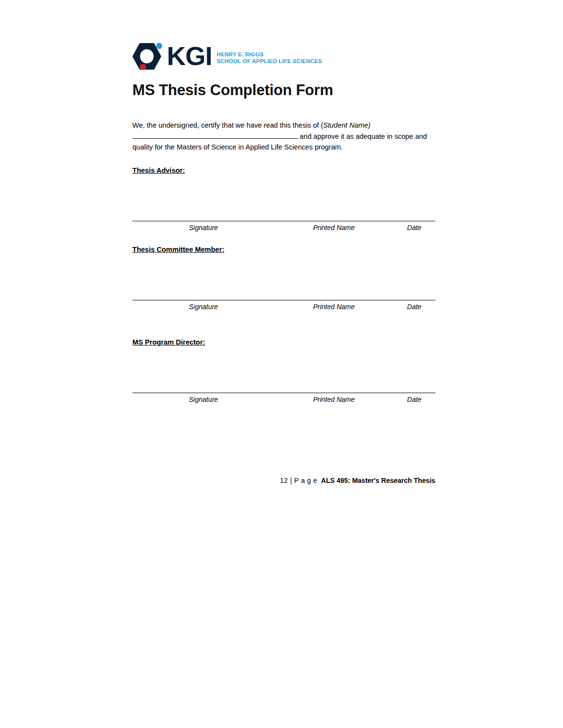KGI
Henry E. Riggs
School of Applied Life Sciences
MS Thesis Completion Form
We, the undersigned, certify that we have read this thesis of (Student Name)
and approve it as adequate in scope and quality for the Masters of Science in Applied Life Sciences program.
Thesis Advisor:
Signature
Printed Name
Date
Thesis Committee Member:
Signature
Printed Name
Date
MS Program Director:
Signature
Printed Name
Date
12 | P a g e ALS 495: Master's Research Thesis